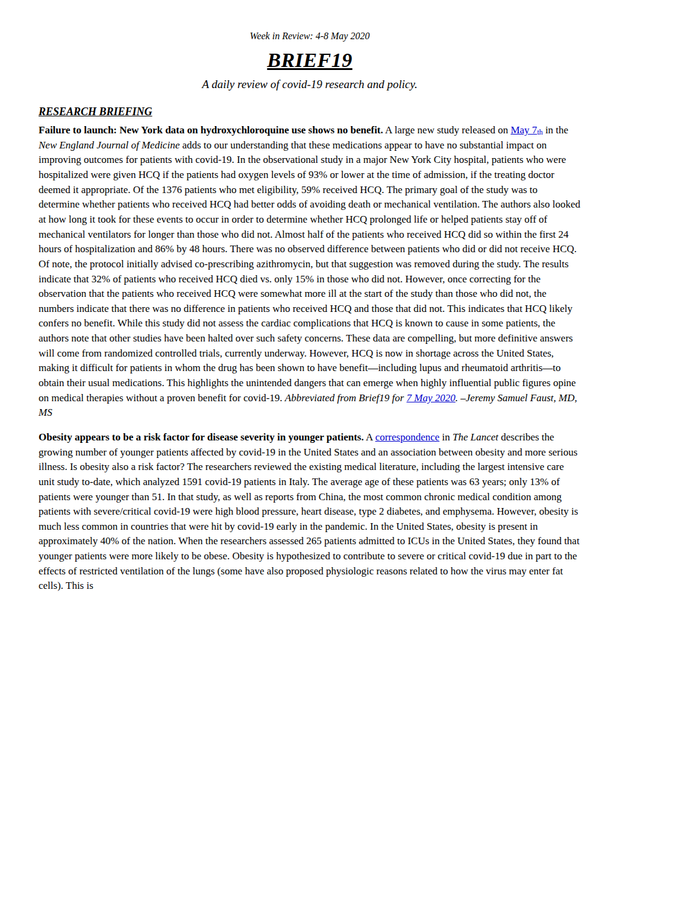Week in Review: 4-8 May 2020
BRIEF19
A daily review of covid-19 research and policy.
RESEARCH BRIEFING
Failure to launch: New York data on hydroxychloroquine use shows no benefit. A large new study released on May 7th in the New England Journal of Medicine adds to our understanding that these medications appear to have no substantial impact on improving outcomes for patients with covid-19. In the observational study in a major New York City hospital, patients who were hospitalized were given HCQ if the patients had oxygen levels of 93% or lower at the time of admission, if the treating doctor deemed it appropriate. Of the 1376 patients who met eligibility, 59% received HCQ. The primary goal of the study was to determine whether patients who received HCQ had better odds of avoiding death or mechanical ventilation. The authors also looked at how long it took for these events to occur in order to determine whether HCQ prolonged life or helped patients stay off of mechanical ventilators for longer than those who did not. Almost half of the patients who received HCQ did so within the first 24 hours of hospitalization and 86% by 48 hours. There was no observed difference between patients who did or did not receive HCQ. Of note, the protocol initially advised co-prescribing azithromycin, but that suggestion was removed during the study. The results indicate that 32% of patients who received HCQ died vs. only 15% in those who did not. However, once correcting for the observation that the patients who received HCQ were somewhat more ill at the start of the study than those who did not, the numbers indicate that there was no difference in patients who received HCQ and those that did not. This indicates that HCQ likely confers no benefit. While this study did not assess the cardiac complications that HCQ is known to cause in some patients, the authors note that other studies have been halted over such safety concerns. These data are compelling, but more definitive answers will come from randomized controlled trials, currently underway. However, HCQ is now in shortage across the United States, making it difficult for patients in whom the drug has been shown to have benefit—including lupus and rheumatoid arthritis—to obtain their usual medications. This highlights the unintended dangers that can emerge when highly influential public figures opine on medical therapies without a proven benefit for covid-19. Abbreviated from Brief19 for 7 May 2020. –Jeremy Samuel Faust, MD, MS
Obesity appears to be a risk factor for disease severity in younger patients. A correspondence in The Lancet describes the growing number of younger patients affected by covid-19 in the United States and an association between obesity and more serious illness. Is obesity also a risk factor? The researchers reviewed the existing medical literature, including the largest intensive care unit study to-date, which analyzed 1591 covid-19 patients in Italy. The average age of these patients was 63 years; only 13% of patients were younger than 51. In that study, as well as reports from China, the most common chronic medical condition among patients with severe/critical covid-19 were high blood pressure, heart disease, type 2 diabetes, and emphysema. However, obesity is much less common in countries that were hit by covid-19 early in the pandemic. In the United States, obesity is present in approximately 40% of the nation. When the researchers assessed 265 patients admitted to ICUs in the United States, they found that younger patients were more likely to be obese. Obesity is hypothesized to contribute to severe or critical covid-19 due in part to the effects of restricted ventilation of the lungs (some have also proposed physiologic reasons related to how the virus may enter fat cells). This is